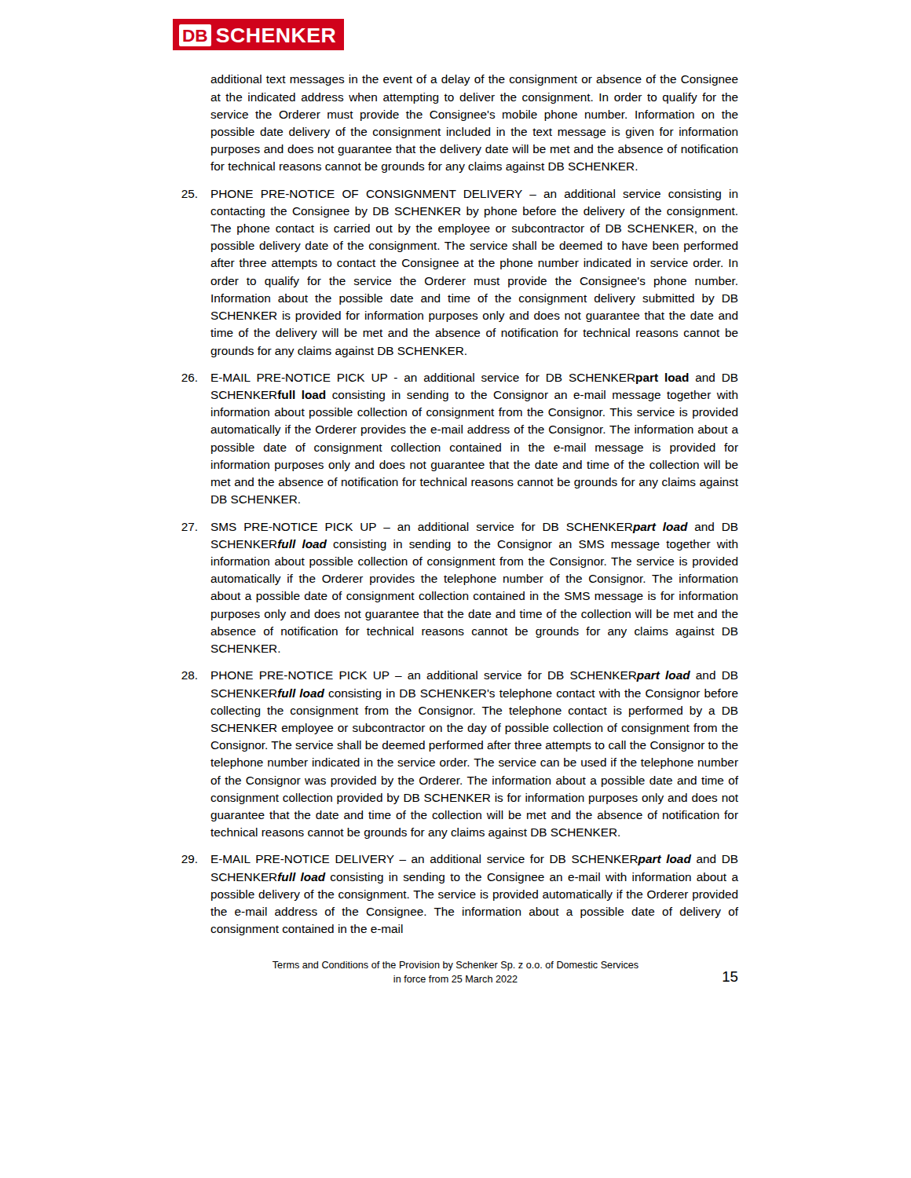DB SCHENKER
additional text messages in the event of a delay of the consignment or absence of the Consignee at the indicated address when attempting to deliver the consignment. In order to qualify for the service the Orderer must provide the Consignee's mobile phone number. Information on the possible date delivery of the consignment included in the text message is given for information purposes and does not guarantee that the delivery date will be met and the absence of notification for technical reasons cannot be grounds for any claims against DB SCHENKER.
25. PHONE PRE-NOTICE OF CONSIGNMENT DELIVERY – an additional service consisting in contacting the Consignee by DB SCHENKER by phone before the delivery of the consignment. The phone contact is carried out by the employee or subcontractor of DB SCHENKER, on the possible delivery date of the consignment. The service shall be deemed to have been performed after three attempts to contact the Consignee at the phone number indicated in service order. In order to qualify for the service the Orderer must provide the Consignee's phone number. Information about the possible date and time of the consignment delivery submitted by DB SCHENKER is provided for information purposes only and does not guarantee that the date and time of the delivery will be met and the absence of notification for technical reasons cannot be grounds for any claims against DB SCHENKER.
26. E-MAIL PRE-NOTICE PICK UP - an additional service for DB SCHENKERpart load and DB SCHENKERfull load consisting in sending to the Consignor an e-mail message together with information about possible collection of consignment from the Consignor. This service is provided automatically if the Orderer provides the e-mail address of the Consignor. The information about a possible date of consignment collection contained in the e-mail message is provided for information purposes only and does not guarantee that the date and time of the collection will be met and the absence of notification for technical reasons cannot be grounds for any claims against DB SCHENKER.
27. SMS PRE-NOTICE PICK UP – an additional service for DB SCHENKERpart load and DB SCHENKERfull load consisting in sending to the Consignor an SMS message together with information about possible collection of consignment from the Consignor. The service is provided automatically if the Orderer provides the telephone number of the Consignor. The information about a possible date of consignment collection contained in the SMS message is for information purposes only and does not guarantee that the date and time of the collection will be met and the absence of notification for technical reasons cannot be grounds for any claims against DB SCHENKER.
28. PHONE PRE-NOTICE PICK UP – an additional service for DB SCHENKERpart load and DB SCHENKERfull load consisting in DB SCHENKER's telephone contact with the Consignor before collecting the consignment from the Consignor. The telephone contact is performed by a DB SCHENKER employee or subcontractor on the day of possible collection of consignment from the Consignor. The service shall be deemed performed after three attempts to call the Consignor to the telephone number indicated in the service order. The service can be used if the telephone number of the Consignor was provided by the Orderer. The information about a possible date and time of consignment collection provided by DB SCHENKER is for information purposes only and does not guarantee that the date and time of the collection will be met and the absence of notification for technical reasons cannot be grounds for any claims against DB SCHENKER.
29. E-MAIL PRE-NOTICE DELIVERY – an additional service for DB SCHENKERpart load and DB SCHENKERfull load consisting in sending to the Consignee an e-mail with information about a possible delivery of the consignment. The service is provided automatically if the Orderer provided the e-mail address of the Consignee. The information about a possible date of delivery of consignment contained in the e-mail
Terms and Conditions of the Provision by Schenker Sp. z o.o. of Domestic Services
in force from 25 March 2022
15